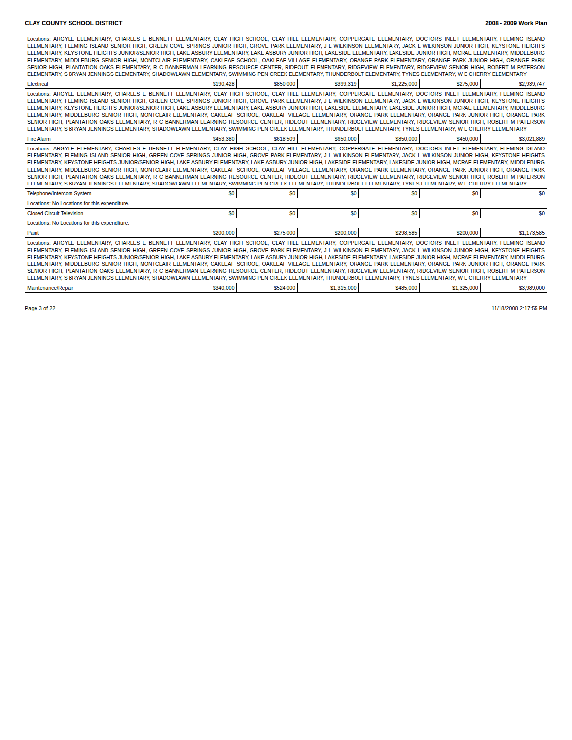CLAY COUNTY SCHOOL DISTRICT
2008 - 2009 Work Plan
| Locations: ARGYLE ELEMENTARY, CHARLES E BENNETT ELEMENTARY, CLAY HIGH SCHOOL, CLAY HILL ELEMENTARY, COPPERGATE ELEMENTARY, DOCTORS INLET ELEMENTARY, FLEMING ISLAND ELEMENTARY, FLEMING ISLAND SENIOR HIGH, GREEN COVE SPRINGS JUNIOR HIGH, GROVE PARK ELEMENTARY, J L WILKINSON ELEMENTARY, JACK L WILKINSON JUNIOR HIGH, KEYSTONE HEIGHTS ELEMENTARY, KEYSTONE HEIGHTS JUNIOR/SENIOR HIGH, LAKE ASBURY ELEMENTARY, LAKE ASBURY JUNIOR HIGH, LAKESIDE ELEMENTARY, LAKESIDE JUNIOR HIGH, MCRAE ELEMENTARY, MIDDLEBURG ELEMENTARY, MIDDLEBURG SENIOR HIGH, MONTCLAIR ELEMENTARY, OAKLEAF SCHOOL, OAKLEAF VILLAGE ELEMENTARY, ORANGE PARK ELEMENTARY, ORANGE PARK JUNIOR HIGH, ORANGE PARK SENIOR HIGH, PLANTATION OAKS ELEMENTARY, R C BANNERMAN LEARNING RESOURCE CENTER, RIDEOUT ELEMENTARY, RIDGEVIEW ELEMENTARY, RIDGEVIEW SENIOR HIGH, ROBERT M PATERSON ELEMENTARY, S BRYAN JENNINGS ELEMENTARY, SHADOWLAWN ELEMENTARY, SWIMMING PEN CREEK ELEMENTARY, THUNDERBOLT ELEMENTARY, TYNES ELEMENTARY, W E CHERRY ELEMENTARY |
| Electrical | $190,428 | $850,000 | $399,319 | $1,225,000 | $275,000 | $2,939,747 |
| Locations: ARGYLE ELEMENTARY, CHARLES E BENNETT ELEMENTARY, CLAY HIGH SCHOOL, CLAY HILL ELEMENTARY, COPPERGATE ELEMENTARY, DOCTORS INLET ELEMENTARY, FLEMING ISLAND ELEMENTARY, FLEMING ISLAND SENIOR HIGH, GREEN COVE SPRINGS JUNIOR HIGH, GROVE PARK ELEMENTARY, J L WILKINSON ELEMENTARY, JACK L WILKINSON JUNIOR HIGH, KEYSTONE HEIGHTS ELEMENTARY, KEYSTONE HEIGHTS JUNIOR/SENIOR HIGH, LAKE ASBURY ELEMENTARY, LAKE ASBURY JUNIOR HIGH, LAKESIDE ELEMENTARY, LAKESIDE JUNIOR HIGH, MCRAE ELEMENTARY, MIDDLEBURG ELEMENTARY, MIDDLEBURG SENIOR HIGH, MONTCLAIR ELEMENTARY, OAKLEAF SCHOOL, OAKLEAF VILLAGE ELEMENTARY, ORANGE PARK ELEMENTARY, ORANGE PARK JUNIOR HIGH, ORANGE PARK SENIOR HIGH, PLANTATION OAKS ELEMENTARY, R C BANNERMAN LEARNING RESOURCE CENTER, RIDEOUT ELEMENTARY, RIDGEVIEW ELEMENTARY, RIDGEVIEW SENIOR HIGH, ROBERT M PATERSON ELEMENTARY, S BRYAN JENNINGS ELEMENTARY, SHADOWLAWN ELEMENTARY, SWIMMING PEN CREEK ELEMENTARY, THUNDERBOLT ELEMENTARY, TYNES ELEMENTARY, W E CHERRY ELEMENTARY |
| Fire Alarm | $453,380 | $618,509 | $650,000 | $850,000 | $450,000 | $3,021,889 |
| Locations: ARGYLE ELEMENTARY, CHARLES E BENNETT ELEMENTARY, CLAY HIGH SCHOOL, CLAY HILL ELEMENTARY, COPPERGATE ELEMENTARY, DOCTORS INLET ELEMENTARY, FLEMING ISLAND ELEMENTARY, FLEMING ISLAND SENIOR HIGH, GREEN COVE SPRINGS JUNIOR HIGH, GROVE PARK ELEMENTARY, J L WILKINSON ELEMENTARY, JACK L WILKINSON JUNIOR HIGH, KEYSTONE HEIGHTS ELEMENTARY, KEYSTONE HEIGHTS JUNIOR/SENIOR HIGH, LAKE ASBURY ELEMENTARY, LAKE ASBURY JUNIOR HIGH, LAKESIDE ELEMENTARY, LAKESIDE JUNIOR HIGH, MCRAE ELEMENTARY, MIDDLEBURG ELEMENTARY, MIDDLEBURG SENIOR HIGH, MONTCLAIR ELEMENTARY, OAKLEAF SCHOOL, OAKLEAF VILLAGE ELEMENTARY, ORANGE PARK ELEMENTARY, ORANGE PARK JUNIOR HIGH, ORANGE PARK SENIOR HIGH, PLANTATION OAKS ELEMENTARY, R C BANNERMAN LEARNING RESOURCE CENTER, RIDEOUT ELEMENTARY, RIDGEVIEW ELEMENTARY, RIDGEVIEW SENIOR HIGH, ROBERT M PATERSON ELEMENTARY, S BRYAN JENNINGS ELEMENTARY, SHADOWLAWN ELEMENTARY, SWIMMING PEN CREEK ELEMENTARY, THUNDERBOLT ELEMENTARY, TYNES ELEMENTARY, W E CHERRY ELEMENTARY |
| Telephone/Intercom System | $0 | $0 | $0 | $0 | $0 | $0 |
| Locations: No Locations for this expenditure. |
| Closed Circuit Television | $0 | $0 | $0 | $0 | $0 | $0 |
| Locations: No Locations for this expenditure. |
| Paint | $200,000 | $275,000 | $200,000 | $298,585 | $200,000 | $1,173,585 |
| Locations: ARGYLE ELEMENTARY, CHARLES E BENNETT ELEMENTARY, CLAY HIGH SCHOOL, CLAY HILL ELEMENTARY, COPPERGATE ELEMENTARY, DOCTORS INLET ELEMENTARY, FLEMING ISLAND ELEMENTARY, FLEMING ISLAND SENIOR HIGH, GREEN COVE SPRINGS JUNIOR HIGH, GROVE PARK ELEMENTARY, J L WILKINSON ELEMENTARY, JACK L WILKINSON JUNIOR HIGH, KEYSTONE HEIGHTS ELEMENTARY, KEYSTONE HEIGHTS JUNIOR/SENIOR HIGH, LAKE ASBURY ELEMENTARY, LAKE ASBURY JUNIOR HIGH, LAKESIDE ELEMENTARY, LAKESIDE JUNIOR HIGH, MCRAE ELEMENTARY, MIDDLEBURG ELEMENTARY, MIDDLEBURG SENIOR HIGH, MONTCLAIR ELEMENTARY, OAKLEAF SCHOOL, OAKLEAF VILLAGE ELEMENTARY, ORANGE PARK ELEMENTARY, ORANGE PARK JUNIOR HIGH, ORANGE PARK SENIOR HIGH, PLANTATION OAKS ELEMENTARY, R C BANNERMAN LEARNING RESOURCE CENTER, RIDEOUT ELEMENTARY, RIDGEVIEW ELEMENTARY, RIDGEVIEW SENIOR HIGH, ROBERT M PATERSON ELEMENTARY, S BRYAN JENNINGS ELEMENTARY, SHADOWLAWN ELEMENTARY, SWIMMING PEN CREEK ELEMENTARY, THUNDERBOLT ELEMENTARY, TYNES ELEMENTARY, W E CHERRY ELEMENTARY |
| Maintenance/Repair | $340,000 | $524,000 | $1,315,000 | $485,000 | $1,325,000 | $3,989,000 |
Page 3 of 22
11/18/2008 2:17:55 PM